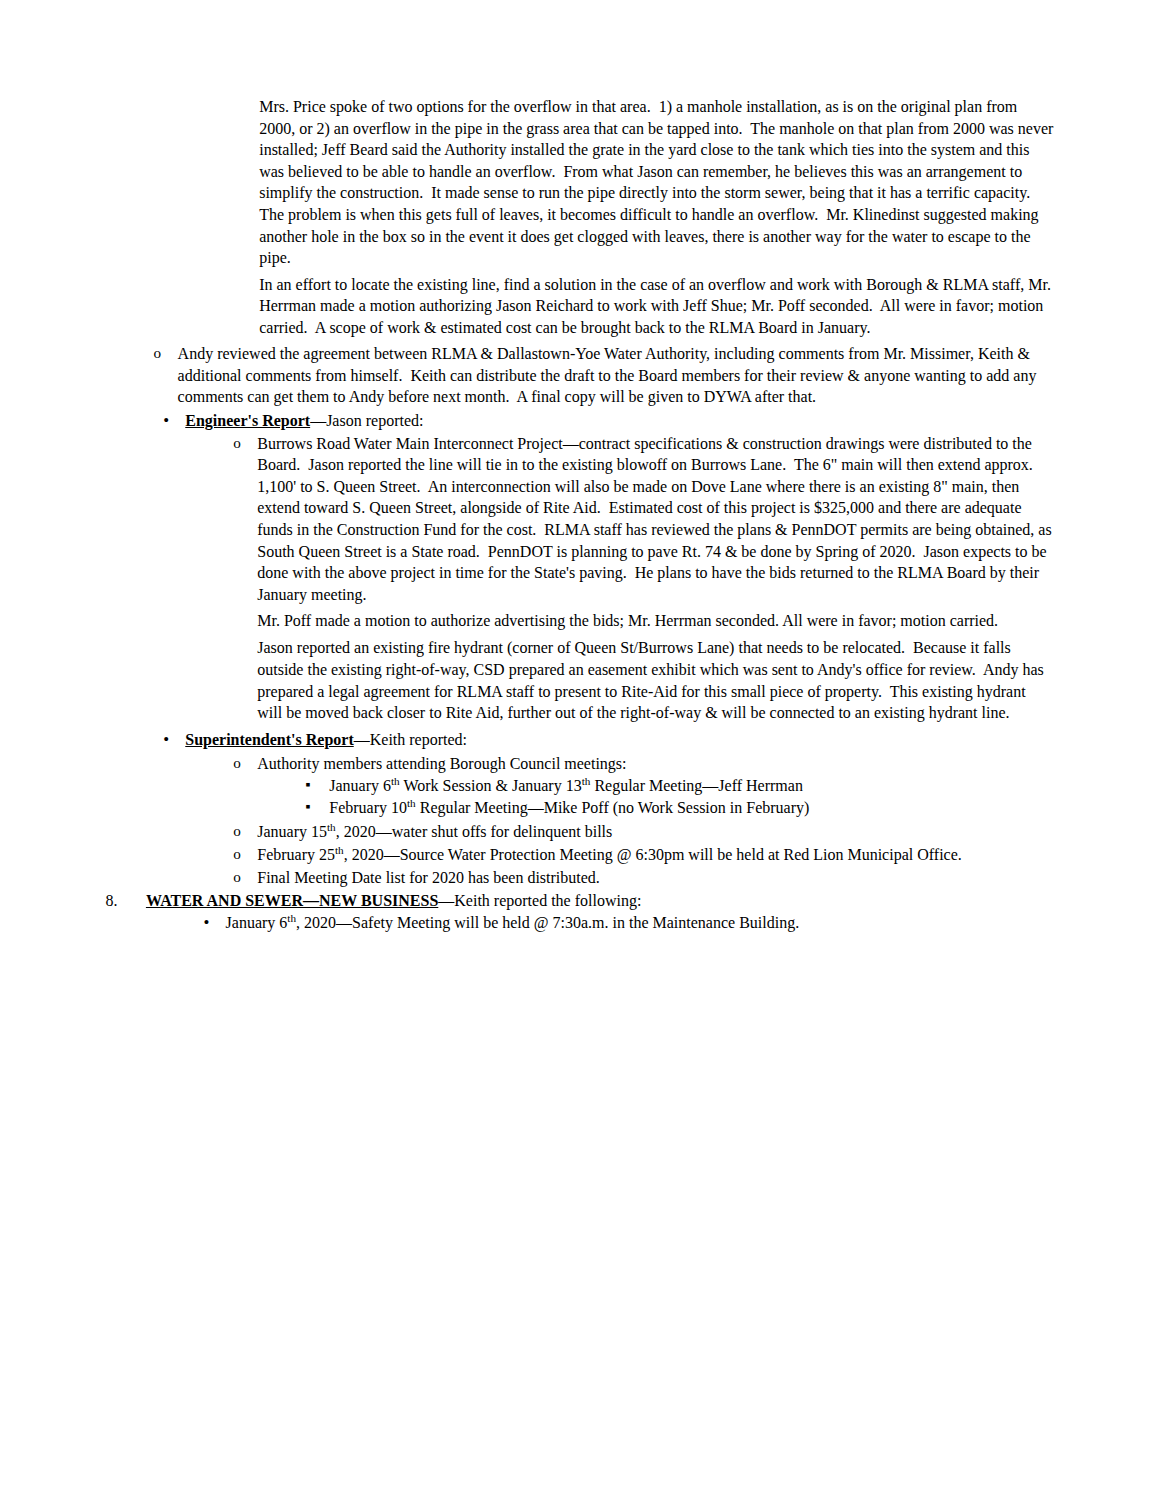Mrs. Price spoke of two options for the overflow in that area. 1) a manhole installation, as is on the original plan from 2000, or 2) an overflow in the pipe in the grass area that can be tapped into. The manhole on that plan from 2000 was never installed; Jeff Beard said the Authority installed the grate in the yard close to the tank which ties into the system and this was believed to be able to handle an overflow. From what Jason can remember, he believes this was an arrangement to simplify the construction. It made sense to run the pipe directly into the storm sewer, being that it has a terrific capacity. The problem is when this gets full of leaves, it becomes difficult to handle an overflow. Mr. Klinedinst suggested making another hole in the box so in the event it does get clogged with leaves, there is another way for the water to escape to the pipe.
In an effort to locate the existing line, find a solution in the case of an overflow and work with Borough & RLMA staff, Mr. Herrman made a motion authorizing Jason Reichard to work with Jeff Shue; Mr. Poff seconded. All were in favor; motion carried. A scope of work & estimated cost can be brought back to the RLMA Board in January.
Andy reviewed the agreement between RLMA & Dallastown-Yoe Water Authority, including comments from Mr. Missimer, Keith & additional comments from himself. Keith can distribute the draft to the Board members for their review & anyone wanting to add any comments can get them to Andy before next month. A final copy will be given to DYWA after that.
Engineer's Report—Jason reported:
Burrows Road Water Main Interconnect Project—contract specifications & construction drawings were distributed to the Board. Jason reported the line will tie in to the existing blowoff on Burrows Lane. The 6" main will then extend approx. 1,100' to S. Queen Street. An interconnection will also be made on Dove Lane where there is an existing 8" main, then extend toward S. Queen Street, alongside of Rite Aid. Estimated cost of this project is $325,000 and there are adequate funds in the Construction Fund for the cost. RLMA staff has reviewed the plans & PennDOT permits are being obtained, as South Queen Street is a State road. PennDOT is planning to pave Rt. 74 & be done by Spring of 2020. Jason expects to be done with the above project in time for the State's paving. He plans to have the bids returned to the RLMA Board by their January meeting.
Mr. Poff made a motion to authorize advertising the bids; Mr. Herrman seconded. All were in favor; motion carried.
Jason reported an existing fire hydrant (corner of Queen St/Burrows Lane) that needs to be relocated. Because it falls outside the existing right-of-way, CSD prepared an easement exhibit which was sent to Andy's office for review. Andy has prepared a legal agreement for RLMA staff to present to Rite-Aid for this small piece of property. This existing hydrant will be moved back closer to Rite Aid, further out of the right-of-way & will be connected to an existing hydrant line.
Superintendent's Report—Keith reported:
Authority members attending Borough Council meetings:
January 6th Work Session & January 13th Regular Meeting—Jeff Herrman
February 10th Regular Meeting—Mike Poff (no Work Session in February)
January 15th, 2020—water shut offs for delinquent bills
February 25th, 2020—Source Water Protection Meeting @ 6:30pm will be held at Red Lion Municipal Office.
Final Meeting Date list for 2020 has been distributed.
8. WATER AND SEWER—NEW BUSINESS—Keith reported the following:
January 6th, 2020—Safety Meeting will be held @ 7:30a.m. in the Maintenance Building.